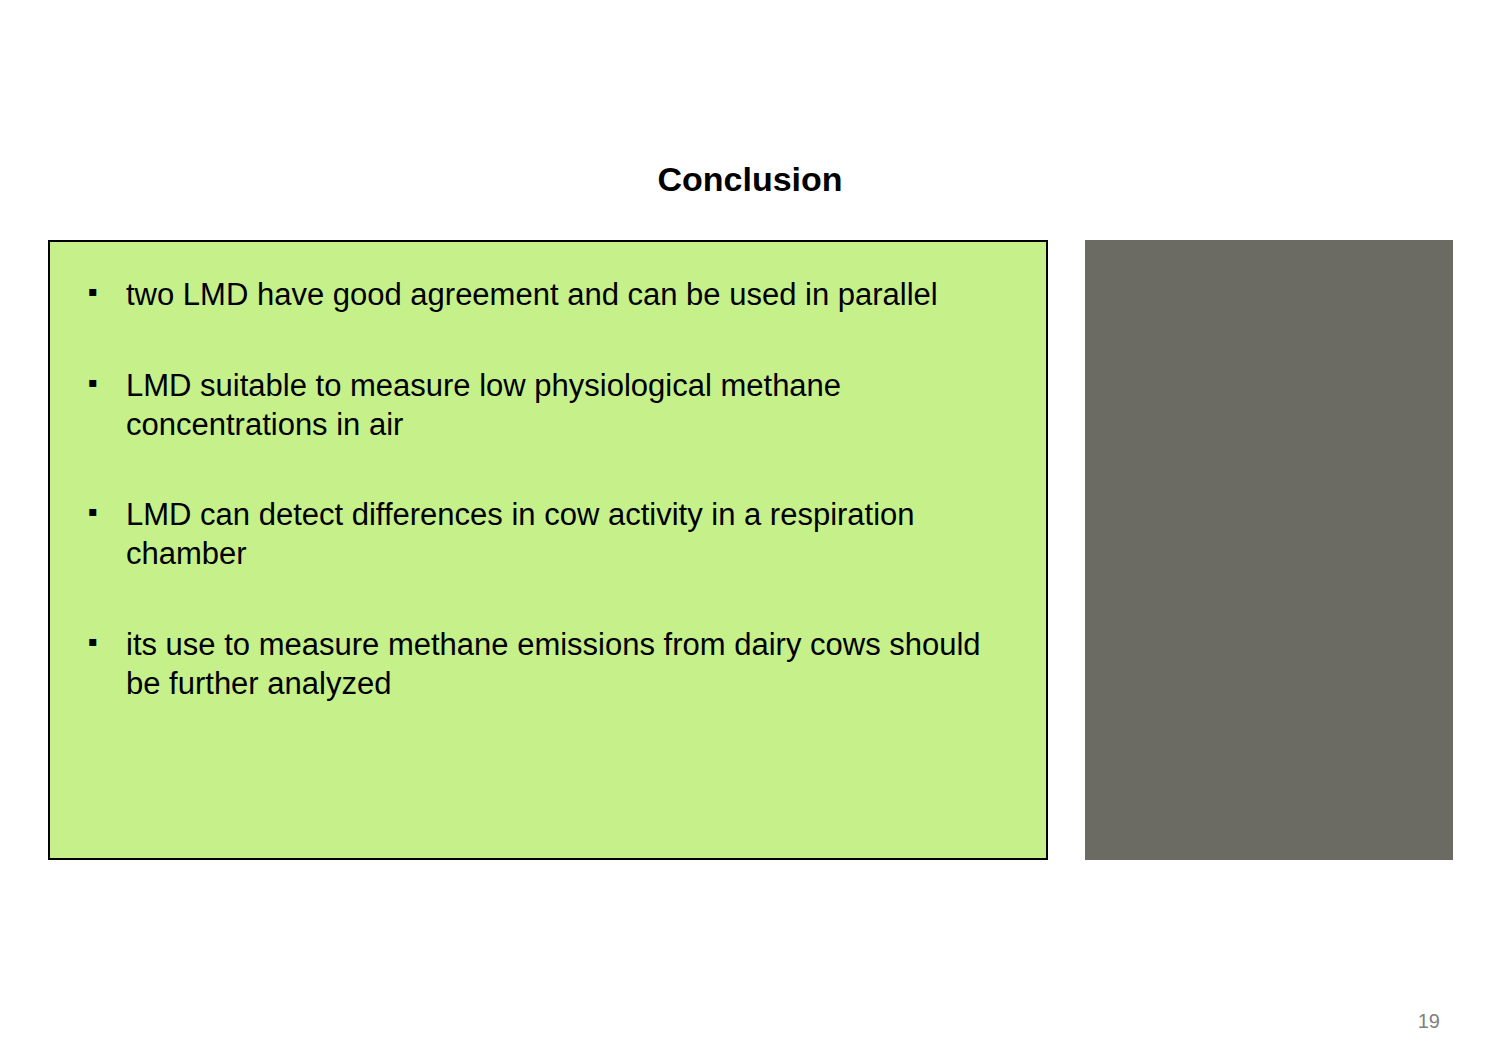Conclusion
two LMD have good agreement and can be used in parallel
LMD suitable to measure low physiological methane concentrations in air
LMD can detect differences in cow activity in a respiration chamber
its use to measure methane emissions from dairy cows should be further analyzed
19